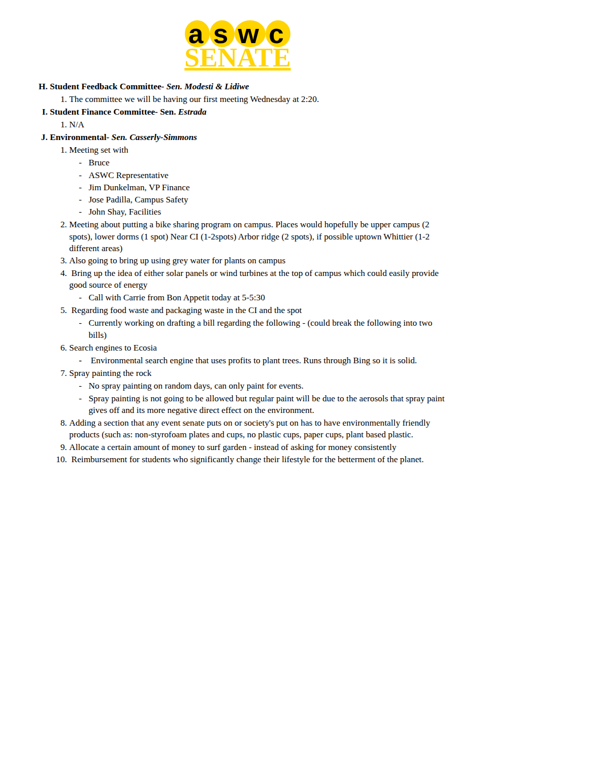aswc
SENATE
Student Feedback Committee- Sen. Modesti & Lidiwe
The committee we will be having our first meeting Wednesday at 2:20.
Student Finance Committee- Sen. Estrada
N/A
Environmental- Sen. Casserly-Simmons
Meeting set with
Bruce
ASWC Representative
Jim Dunkelman, VP Finance
Jose Padilla, Campus Safety
John Shay, Facilities
Meeting about putting a bike sharing program on campus. Places would hopefully be upper campus (2 spots), lower dorms (1 spot) Near CI (1-2spots) Arbor ridge (2 spots), if possible uptown Whittier (1-2 different areas)
Also going to bring up using grey water for plants on campus
Bring up the idea of either solar panels or wind turbines at the top of campus which could easily provide good source of energy
Call with Carrie from Bon Appetit today at 5-5:30
Regarding food waste and packaging waste in the CI and the spot
Currently working on drafting a bill regarding the following - (could break the following into two bills)
Search engines to Ecosia
Environmental search engine that uses profits to plant trees. Runs through Bing so it is solid.
Spray painting the rock
No spray painting on random days, can only paint for events.
Spray painting is not going to be allowed but regular paint will be due to the aerosols that spray paint gives off and its more negative direct effect on the environment.
Adding a section that any event senate puts on or society's put on has to have environmentally friendly products (such as: non-styrofoam plates and cups, no plastic cups, paper cups, plant based plastic.
Allocate a certain amount of money to surf garden - instead of asking for money consistently
Reimbursement for students who significantly change their lifestyle for the betterment of the planet.